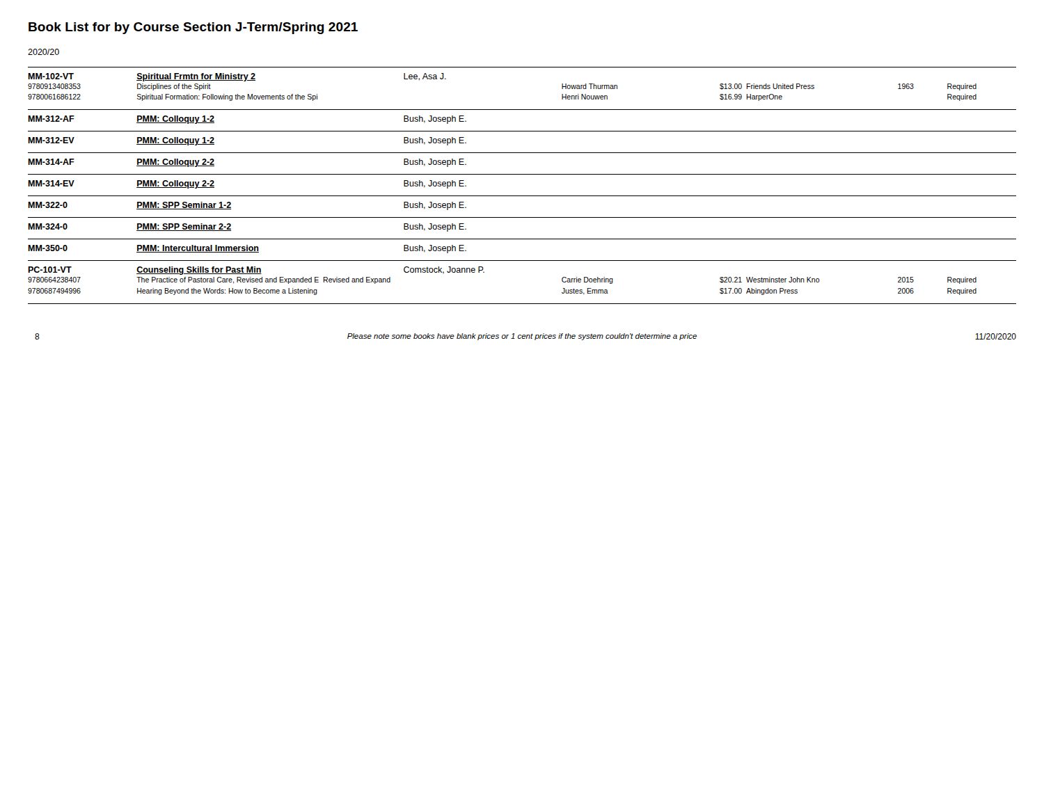Book List for by Course Section J-Term/Spring 2021
2020/20
| / MM-102-VT / Spiritual Frmtn for Ministry 2 / Lee, Asa J. / / / / / / 9780913408353 / Disciplines of the Spirit / / Howard Thurman / $13.00 Friends United Press / 1963 / Required / / 9780061686122 / Spiritual Formation: Following the Movements of the Spi / / Henri Nouwen / $16.99 HarperOne / / Required / |
| / MM-312-AF / PMM: Colloquy 1-2 / Bush, Joseph E. / / / / / |
| / MM-312-EV / PMM: Colloquy 1-2 / Bush, Joseph E. / / / / / |
| / MM-314-AF / PMM: Colloquy 2-2 / Bush, Joseph E. / / / / / |
| / MM-314-EV / PMM: Colloquy 2-2 / Bush, Joseph E. / / / / / |
| / MM-322-0 / PMM: SPP Seminar 1-2 / Bush, Joseph E. / / / / / |
| / MM-324-0 / PMM: SPP Seminar 2-2 / Bush, Joseph E. / / / / / |
| / MM-350-0 / PMM: Intercultural Immersion / Bush, Joseph E. / / / / / |
| / PC-101-VT / Counseling Skills for Past Min / Comstock, Joanne P. / / / / / / 9780664238407 / The Practice of Pastoral Care, Revised and Expanded E Revised and Expand / / Carrie Doehring / $20.21 Westminster John Kno / 2015 / Required / / 9780687494996 / Hearing Beyond the Words: How to Become a Listening / / Justes, Emma / $17.00 Abingdon Press / 2006 / Required / |
8
Please note some books have blank prices or 1 cent prices if the system couldn't determine a price
11/20/2020